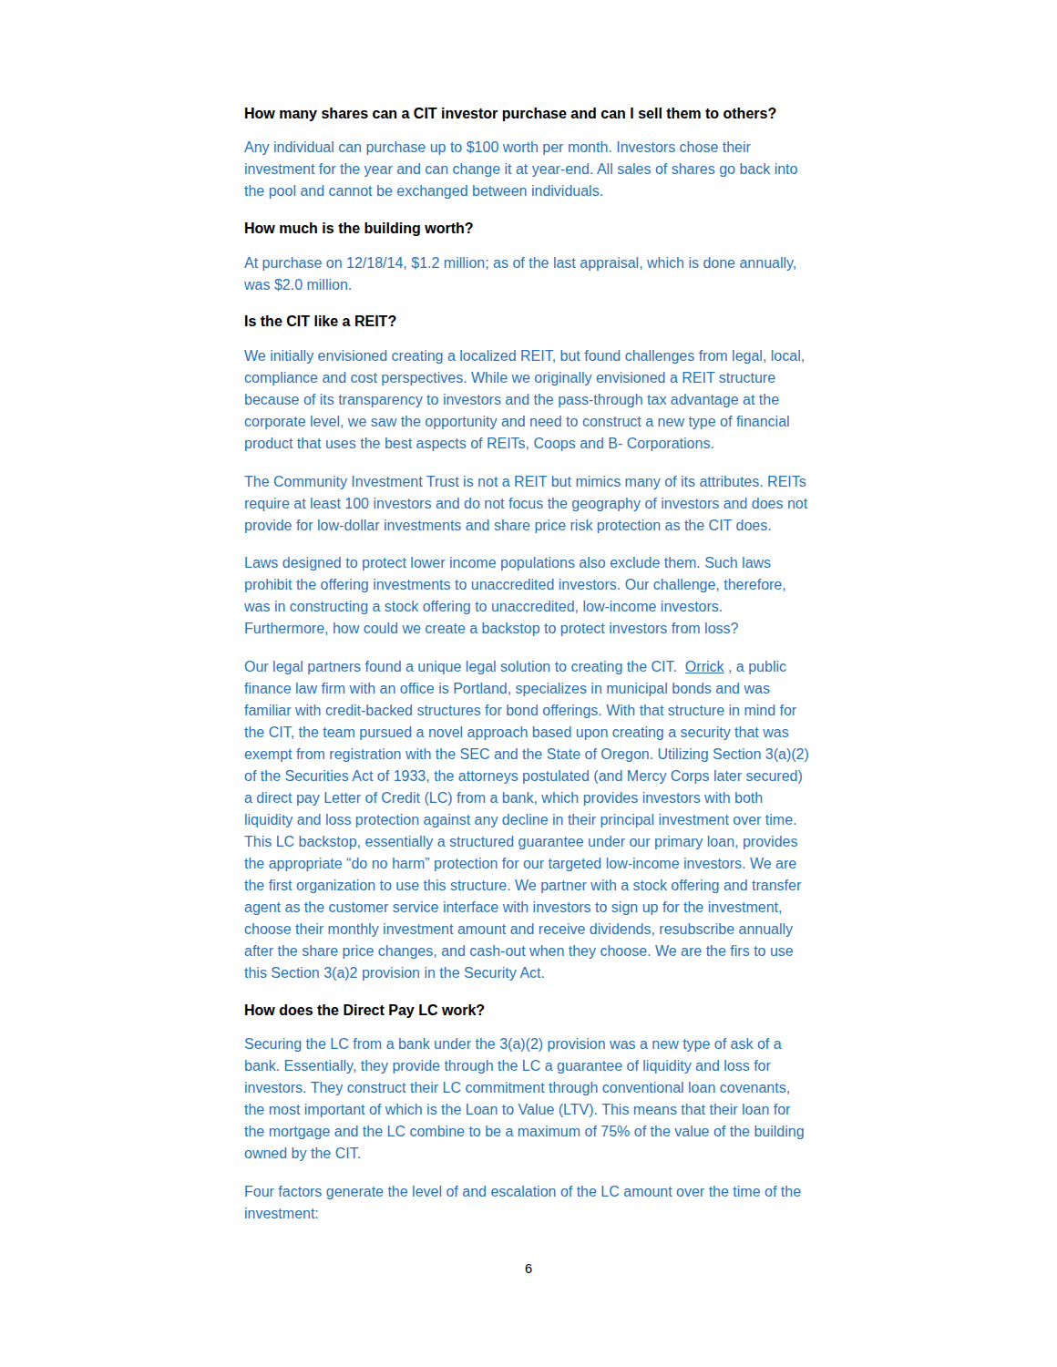How many shares can a CIT investor purchase and can I sell them to others?
Any individual can purchase up to $100 worth per month. Investors chose their investment for the year and can change it at year-end. All sales of shares go back into the pool and cannot be exchanged between individuals.
How much is the building worth?
At purchase on 12/18/14, $1.2 million; as of the last appraisal, which is done annually, was $2.0 million.
Is the CIT like a REIT?
We initially envisioned creating a localized REIT, but found challenges from legal, local, compliance and cost perspectives. While we originally envisioned a REIT structure because of its transparency to investors and the pass-through tax advantage at the corporate level, we saw the opportunity and need to construct a new type of financial product that uses the best aspects of REITs, Coops and B- Corporations.
The Community Investment Trust is not a REIT but mimics many of its attributes. REITs require at least 100 investors and do not focus the geography of investors and does not provide for low-dollar investments and share price risk protection as the CIT does.
Laws designed to protect lower income populations also exclude them. Such laws prohibit the offering investments to unaccredited investors. Our challenge, therefore, was in constructing a stock offering to unaccredited, low-income investors. Furthermore, how could we create a backstop to protect investors from loss?
Our legal partners found a unique legal solution to creating the CIT. Orrick , a public finance law firm with an office is Portland, specializes in municipal bonds and was familiar with credit-backed structures for bond offerings. With that structure in mind for the CIT, the team pursued a novel approach based upon creating a security that was exempt from registration with the SEC and the State of Oregon. Utilizing Section 3(a)(2) of the Securities Act of 1933, the attorneys postulated (and Mercy Corps later secured) a direct pay Letter of Credit (LC) from a bank, which provides investors with both liquidity and loss protection against any decline in their principal investment over time. This LC backstop, essentially a structured guarantee under our primary loan, provides the appropriate “do no harm” protection for our targeted low-income investors. We are the first organization to use this structure. We partner with a stock offering and transfer agent as the customer service interface with investors to sign up for the investment, choose their monthly investment amount and receive dividends, resubscribe annually after the share price changes, and cash-out when they choose. We are the firs to use this Section 3(a)2 provision in the Security Act.
How does the Direct Pay LC work?
Securing the LC from a bank under the 3(a)(2) provision was a new type of ask of a bank. Essentially, they provide through the LC a guarantee of liquidity and loss for investors. They construct their LC commitment through conventional loan covenants, the most important of which is the Loan to Value (LTV). This means that their loan for the mortgage and the LC combine to be a maximum of 75% of the value of the building owned by the CIT.
Four factors generate the level of and escalation of the LC amount over the time of the investment:
6